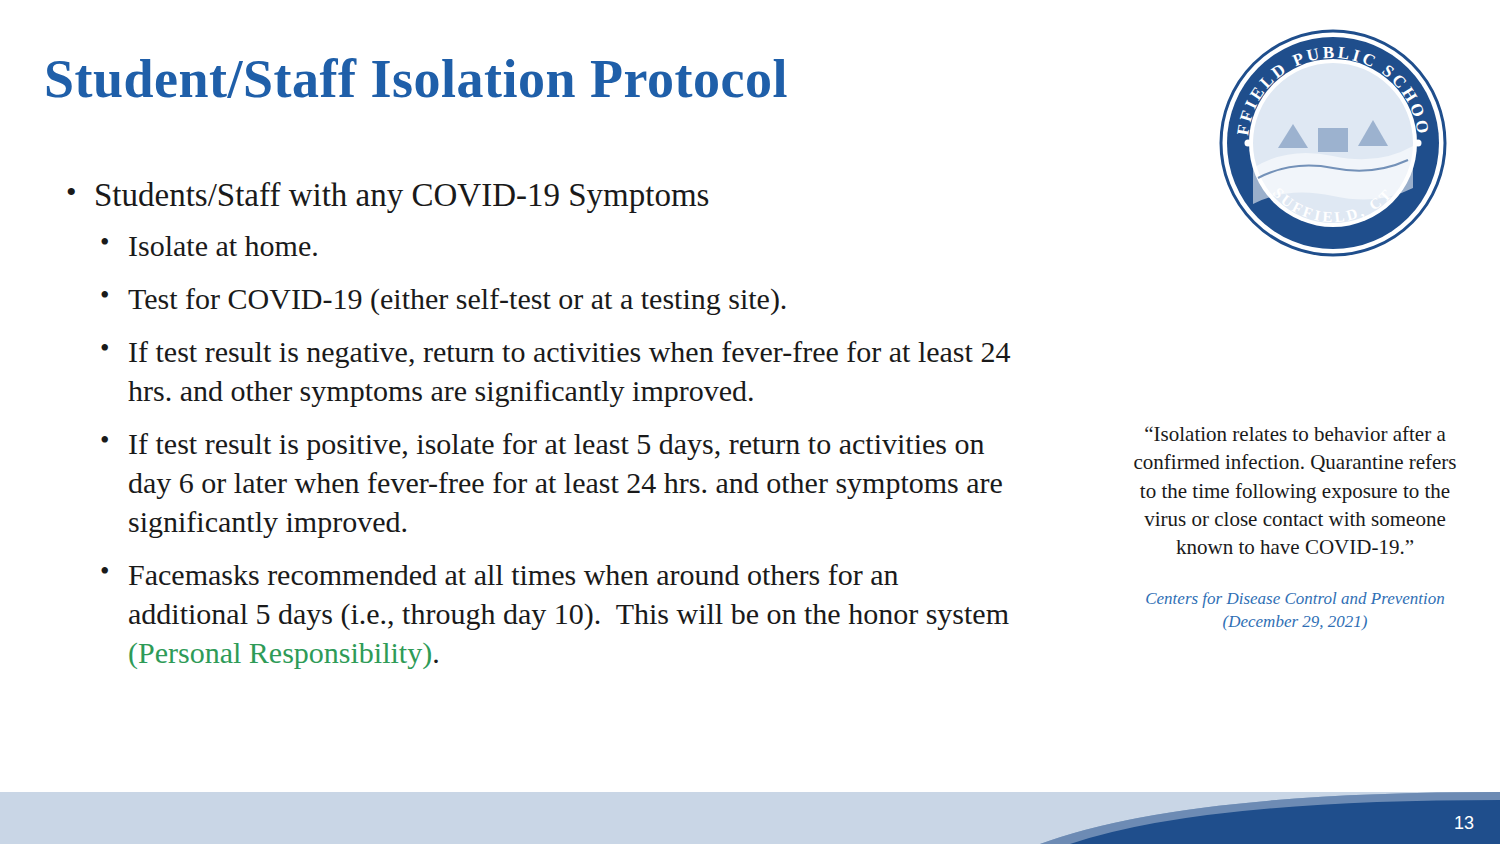Student/Staff Isolation Protocol
SUFFIELD PUBLIC SCHOOLS SUFFIELD, CT
Students/Staff with any COVID-19 Symptoms
Isolate at home.
Test for COVID-19 (either self-test or at a testing site).
If test result is negative, return to activities when fever-free for at least 24 hrs. and other symptoms are significantly improved.
If test result is positive, isolate for at least 5 days, return to activities on day 6 or later when fever-free for at least 24 hrs. and other symptoms are significantly improved.
Facemasks recommended at all times when around others for an additional 5 days (i.e., through day 10). This will be on the honor system (Personal Responsibility).
“Isolation relates to behavior after a confirmed infection. Quarantine refers to the time following exposure to the virus or close contact with someone known to have COVID-19.”
Centers for Disease Control and Prevention
(December 29, 2021)
13